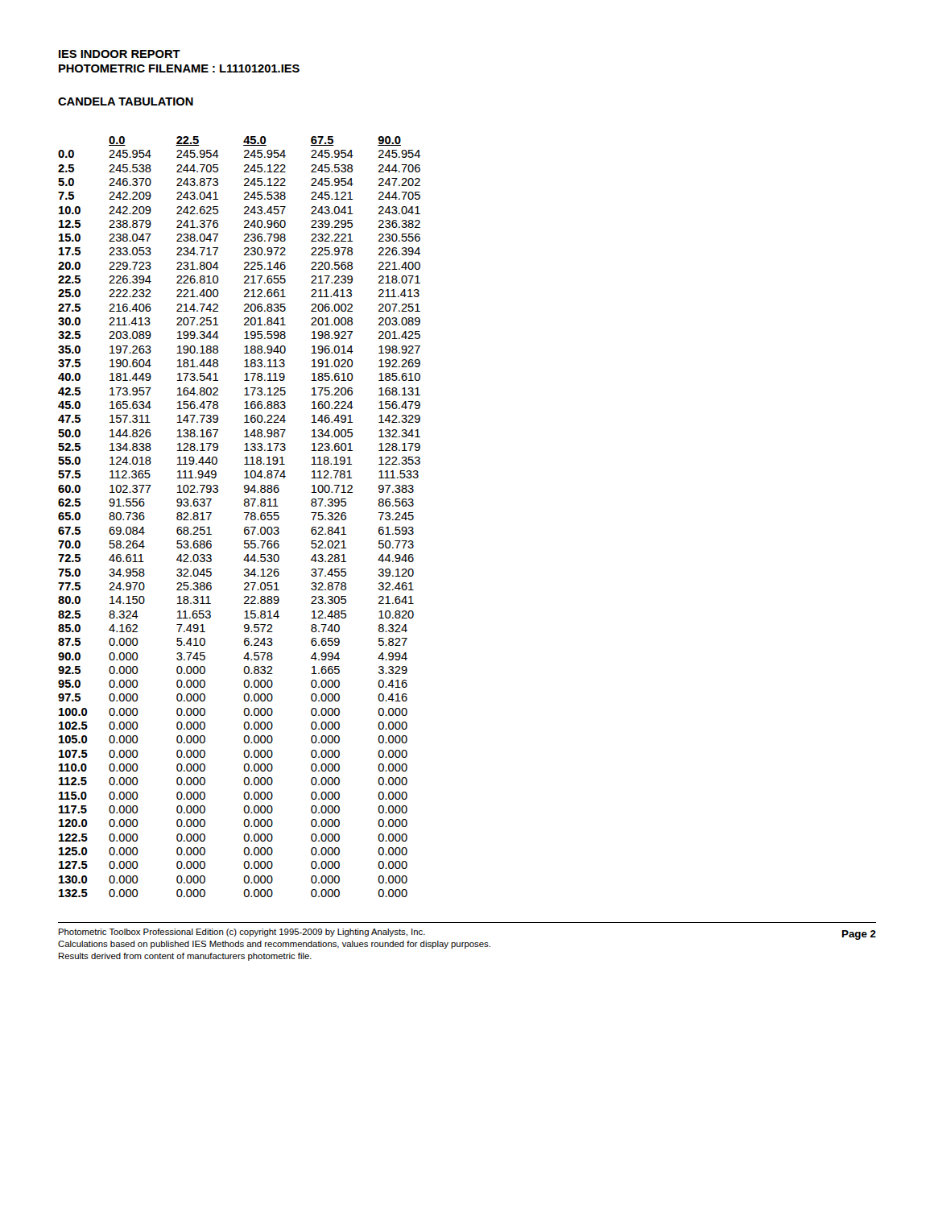IES INDOOR REPORT
PHOTOMETRIC FILENAME : L11101201.IES
CANDELA TABULATION
| | 0.0 | 22.5 | 45.0 | 67.5 | 90.0 |
| --- | --- | --- | --- | --- | --- |
| 0.0 | 245.954 | 245.954 | 245.954 | 245.954 | 245.954 |
| 2.5 | 245.538 | 244.705 | 245.122 | 245.538 | 244.706 |
| 5.0 | 246.370 | 243.873 | 245.122 | 245.954 | 247.202 |
| 7.5 | 242.209 | 243.041 | 245.538 | 245.121 | 244.705 |
| 10.0 | 242.209 | 242.625 | 243.457 | 243.041 | 243.041 |
| 12.5 | 238.879 | 241.376 | 240.960 | 239.295 | 236.382 |
| 15.0 | 238.047 | 238.047 | 236.798 | 232.221 | 230.556 |
| 17.5 | 233.053 | 234.717 | 230.972 | 225.978 | 226.394 |
| 20.0 | 229.723 | 231.804 | 225.146 | 220.568 | 221.400 |
| 22.5 | 226.394 | 226.810 | 217.655 | 217.239 | 218.071 |
| 25.0 | 222.232 | 221.400 | 212.661 | 211.413 | 211.413 |
| 27.5 | 216.406 | 214.742 | 206.835 | 206.002 | 207.251 |
| 30.0 | 211.413 | 207.251 | 201.841 | 201.008 | 203.089 |
| 32.5 | 203.089 | 199.344 | 195.598 | 198.927 | 201.425 |
| 35.0 | 197.263 | 190.188 | 188.940 | 196.014 | 198.927 |
| 37.5 | 190.604 | 181.448 | 183.113 | 191.020 | 192.269 |
| 40.0 | 181.449 | 173.541 | 178.119 | 185.610 | 185.610 |
| 42.5 | 173.957 | 164.802 | 173.125 | 175.206 | 168.131 |
| 45.0 | 165.634 | 156.478 | 166.883 | 160.224 | 156.479 |
| 47.5 | 157.311 | 147.739 | 160.224 | 146.491 | 142.329 |
| 50.0 | 144.826 | 138.167 | 148.987 | 134.005 | 132.341 |
| 52.5 | 134.838 | 128.179 | 133.173 | 123.601 | 128.179 |
| 55.0 | 124.018 | 119.440 | 118.191 | 118.191 | 122.353 |
| 57.5 | 112.365 | 111.949 | 104.874 | 112.781 | 111.533 |
| 60.0 | 102.377 | 102.793 | 94.886 | 100.712 | 97.383 |
| 62.5 | 91.556 | 93.637 | 87.811 | 87.395 | 86.563 |
| 65.0 | 80.736 | 82.817 | 78.655 | 75.326 | 73.245 |
| 67.5 | 69.084 | 68.251 | 67.003 | 62.841 | 61.593 |
| 70.0 | 58.264 | 53.686 | 55.766 | 52.021 | 50.773 |
| 72.5 | 46.611 | 42.033 | 44.530 | 43.281 | 44.946 |
| 75.0 | 34.958 | 32.045 | 34.126 | 37.455 | 39.120 |
| 77.5 | 24.970 | 25.386 | 27.051 | 32.878 | 32.461 |
| 80.0 | 14.150 | 18.311 | 22.889 | 23.305 | 21.641 |
| 82.5 | 8.324 | 11.653 | 15.814 | 12.485 | 10.820 |
| 85.0 | 4.162 | 7.491 | 9.572 | 8.740 | 8.324 |
| 87.5 | 0.000 | 5.410 | 6.243 | 6.659 | 5.827 |
| 90.0 | 0.000 | 3.745 | 4.578 | 4.994 | 4.994 |
| 92.5 | 0.000 | 0.000 | 0.832 | 1.665 | 3.329 |
| 95.0 | 0.000 | 0.000 | 0.000 | 0.000 | 0.416 |
| 97.5 | 0.000 | 0.000 | 0.000 | 0.000 | 0.416 |
| 100.0 | 0.000 | 0.000 | 0.000 | 0.000 | 0.000 |
| 102.5 | 0.000 | 0.000 | 0.000 | 0.000 | 0.000 |
| 105.0 | 0.000 | 0.000 | 0.000 | 0.000 | 0.000 |
| 107.5 | 0.000 | 0.000 | 0.000 | 0.000 | 0.000 |
| 110.0 | 0.000 | 0.000 | 0.000 | 0.000 | 0.000 |
| 112.5 | 0.000 | 0.000 | 0.000 | 0.000 | 0.000 |
| 115.0 | 0.000 | 0.000 | 0.000 | 0.000 | 0.000 |
| 117.5 | 0.000 | 0.000 | 0.000 | 0.000 | 0.000 |
| 120.0 | 0.000 | 0.000 | 0.000 | 0.000 | 0.000 |
| 122.5 | 0.000 | 0.000 | 0.000 | 0.000 | 0.000 |
| 125.0 | 0.000 | 0.000 | 0.000 | 0.000 | 0.000 |
| 127.5 | 0.000 | 0.000 | 0.000 | 0.000 | 0.000 |
| 130.0 | 0.000 | 0.000 | 0.000 | 0.000 | 0.000 |
| 132.5 | 0.000 | 0.000 | 0.000 | 0.000 | 0.000 |
Page 2 Photometric Toolbox Professional Edition (c) copyright 1995-2009 by Lighting Analysts, Inc.
Calculations based on published IES Methods and recommendations, values rounded for display purposes.
Results derived from content of manufacturers photometric file.